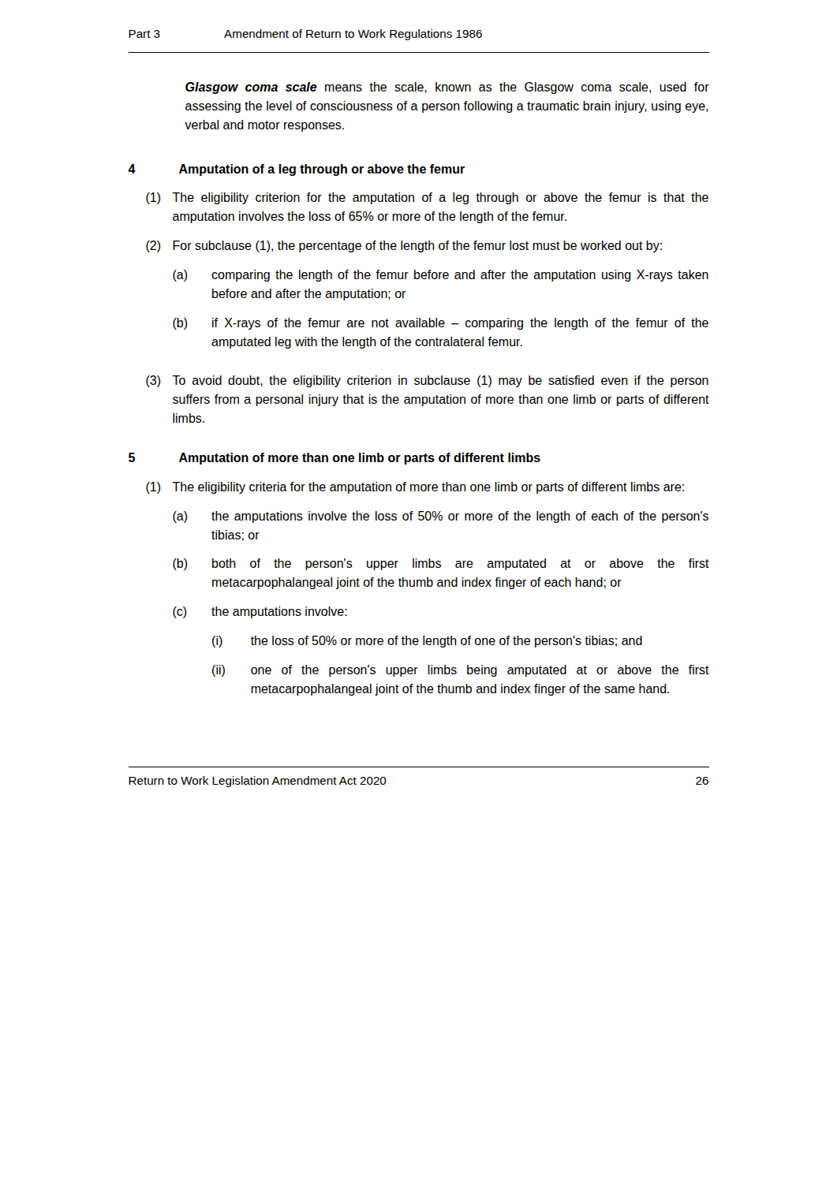Part 3 Amendment of Return to Work Regulations 1986
Glasgow coma scale means the scale, known as the Glasgow coma scale, used for assessing the level of consciousness of a person following a traumatic brain injury, using eye, verbal and motor responses.
4 Amputation of a leg through or above the femur
(1) The eligibility criterion for the amputation of a leg through or above the femur is that the amputation involves the loss of 65% or more of the length of the femur.
(2)
For subclause (1), the percentage of the length of the femur lost must be worked out by:
(a) comparing the length of the femur before and after the amputation using X-rays taken before and after the amputation; or
(b) if X-rays of the femur are not available – comparing the length of the femur of the amputated leg with the length of the contralateral femur.
(3) To avoid doubt, the eligibility criterion in subclause (1) may be satisfied even if the person suffers from a personal injury that is the amputation of more than one limb or parts of different limbs.
5 Amputation of more than one limb or parts of different limbs
(1)
The eligibility criteria for the amputation of more than one limb or parts of different limbs are:
(a) the amputations involve the loss of 50% or more of the length of each of the person's tibias; or
(b) both of the person's upper limbs are amputated at or above the first metacarpophalangeal joint of the thumb and index finger of each hand; or
(c)
the amputations involve:
(i) the loss of 50% or more of the length of one of the person's tibias; and
(ii) one of the person's upper limbs being amputated at or above the first metacarpophalangeal joint of the thumb and index finger of the same hand.
Return to Work Legislation Amendment Act 2020 26